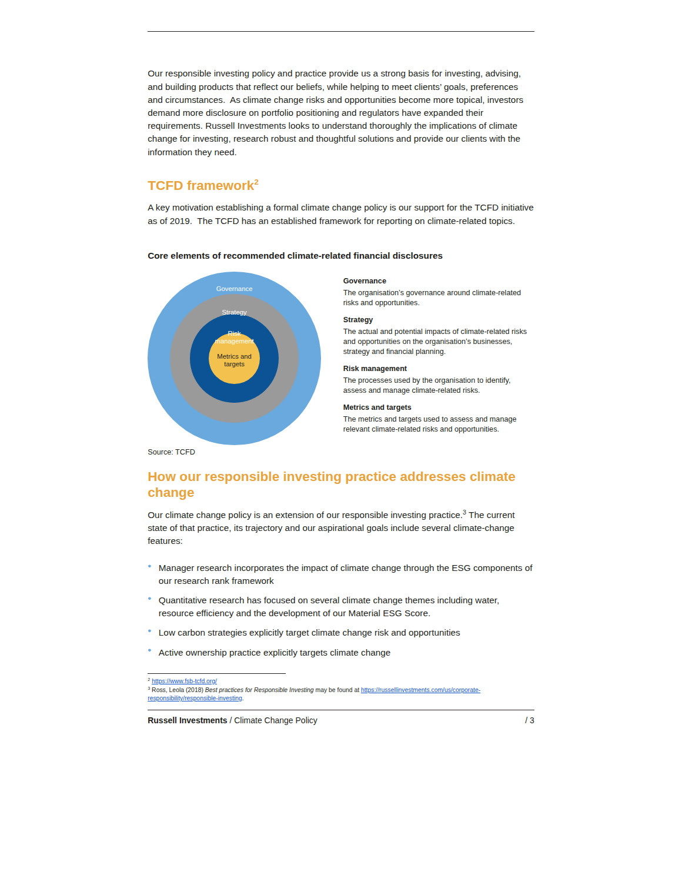Our responsible investing policy and practice provide us a strong basis for investing, advising, and building products that reflect our beliefs, while helping to meet clients’ goals, preferences and circumstances. As climate change risks and opportunities become more topical, investors demand more disclosure on portfolio positioning and regulators have expanded their requirements. Russell Investments looks to understand thoroughly the implications of climate change for investing, research robust and thoughtful solutions and provide our clients with the information they need.
TCFD framework2
A key motivation establishing a formal climate change policy is our support for the TCFD initiative as of 2019. The TCFD has an established framework for reporting on climate-related topics.
Core elements of recommended climate-related financial disclosures
Governance
Strategy
Risk
management
Metrics and
targets
Governance
The organisation’s governance around climate-related risks and opportunities.
Strategy
The actual and potential impacts of climate-related risks and opportunities on the organisation’s businesses, strategy and financial planning.
Risk management
The processes used by the organisation to identify, assess and manage climate-related risks.
Metrics and targets
The metrics and targets used to assess and manage relevant climate-related risks and opportunities.
Source: TCFD
How our responsible investing practice addresses climate change
Our climate change policy is an extension of our responsible investing practice.3 The current state of that practice, its trajectory and our aspirational goals include several climate-change features:
Manager research incorporates the impact of climate change through the ESG components of our research rank framework
Quantitative research has focused on several climate change themes including water, resource efficiency and the development of our Material ESG Score.
Low carbon strategies explicitly target climate change risk and opportunities
Active ownership practice explicitly targets climate change
2 https://www.fsb-tcfd.org/
3 Ross, Leola (2018) Best practices for Responsible Investing may be found at https://russellinvestments.com/us/corporate-responsibility/responsible-investing.
Russell Investments / Climate Change Policy
/ 3